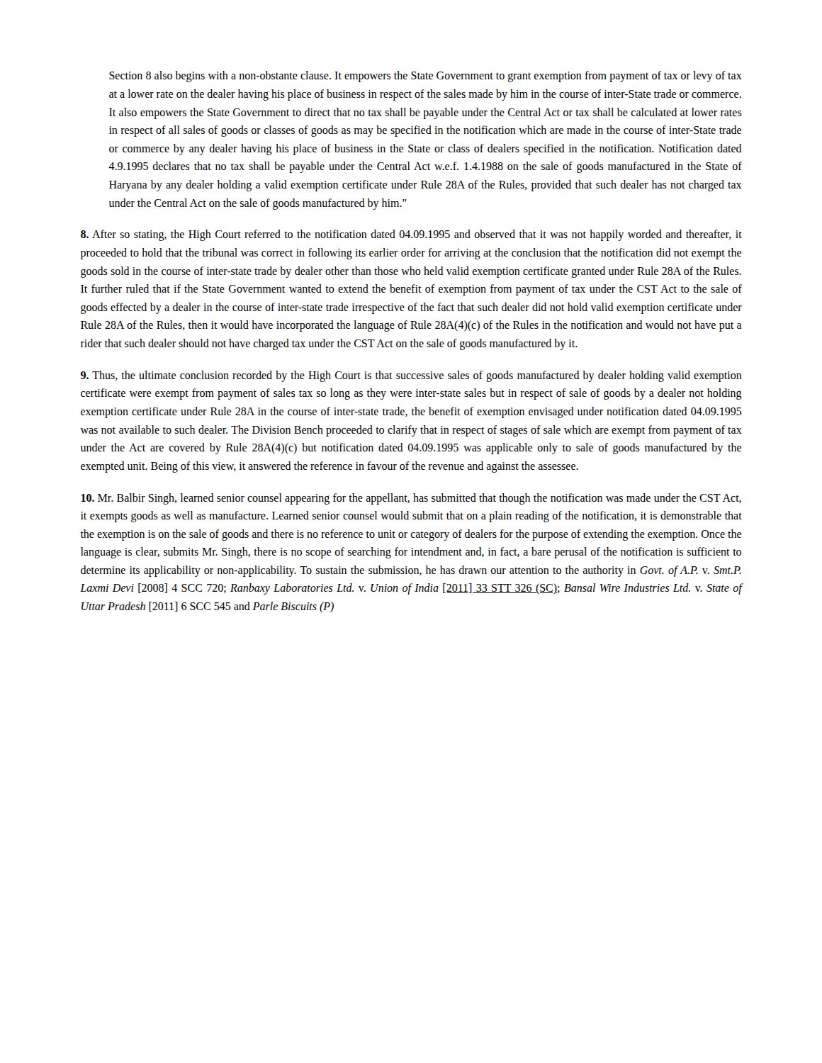Section 8 also begins with a non-obstante clause. It empowers the State Government to grant exemption from payment of tax or levy of tax at a lower rate on the dealer having his place of business in respect of the sales made by him in the course of inter-State trade or commerce. It also empowers the State Government to direct that no tax shall be payable under the Central Act or tax shall be calculated at lower rates in respect of all sales of goods or classes of goods as may be specified in the notification which are made in the course of inter-State trade or commerce by any dealer having his place of business in the State or class of dealers specified in the notification. Notification dated 4.9.1995 declares that no tax shall be payable under the Central Act w.e.f. 1.4.1988 on the sale of goods manufactured in the State of Haryana by any dealer holding a valid exemption certificate under Rule 28A of the Rules, provided that such dealer has not charged tax under the Central Act on the sale of goods manufactured by him."
8. After so stating, the High Court referred to the notification dated 04.09.1995 and observed that it was not happily worded and thereafter, it proceeded to hold that the tribunal was correct in following its earlier order for arriving at the conclusion that the notification did not exempt the goods sold in the course of inter-state trade by dealer other than those who held valid exemption certificate granted under Rule 28A of the Rules. It further ruled that if the State Government wanted to extend the benefit of exemption from payment of tax under the CST Act to the sale of goods effected by a dealer in the course of inter-state trade irrespective of the fact that such dealer did not hold valid exemption certificate under Rule 28A of the Rules, then it would have incorporated the language of Rule 28A(4)(c) of the Rules in the notification and would not have put a rider that such dealer should not have charged tax under the CST Act on the sale of goods manufactured by it.
9. Thus, the ultimate conclusion recorded by the High Court is that successive sales of goods manufactured by dealer holding valid exemption certificate were exempt from payment of sales tax so long as they were inter-state sales but in respect of sale of goods by a dealer not holding exemption certificate under Rule 28A in the course of inter-state trade, the benefit of exemption envisaged under notification dated 04.09.1995 was not available to such dealer. The Division Bench proceeded to clarify that in respect of stages of sale which are exempt from payment of tax under the Act are covered by Rule 28A(4)(c) but notification dated 04.09.1995 was applicable only to sale of goods manufactured by the exempted unit. Being of this view, it answered the reference in favour of the revenue and against the assessee.
10. Mr. Balbir Singh, learned senior counsel appearing for the appellant, has submitted that though the notification was made under the CST Act, it exempts goods as well as manufacture. Learned senior counsel would submit that on a plain reading of the notification, it is demonstrable that the exemption is on the sale of goods and there is no reference to unit or category of dealers for the purpose of extending the exemption. Once the language is clear, submits Mr. Singh, there is no scope of searching for intendment and, in fact, a bare perusal of the notification is sufficient to determine its applicability or non-applicability. To sustain the submission, he has drawn our attention to the authority in Govt. of A.P. v. Smt.P. Laxmi Devi [2008] 4 SCC 720; Ranbaxy Laboratories Ltd. v. Union of India [2011] 33 STT 326 (SC); Bansal Wire Industries Ltd. v. State of Uttar Pradesh [2011] 6 SCC 545 and Parle Biscuits (P)